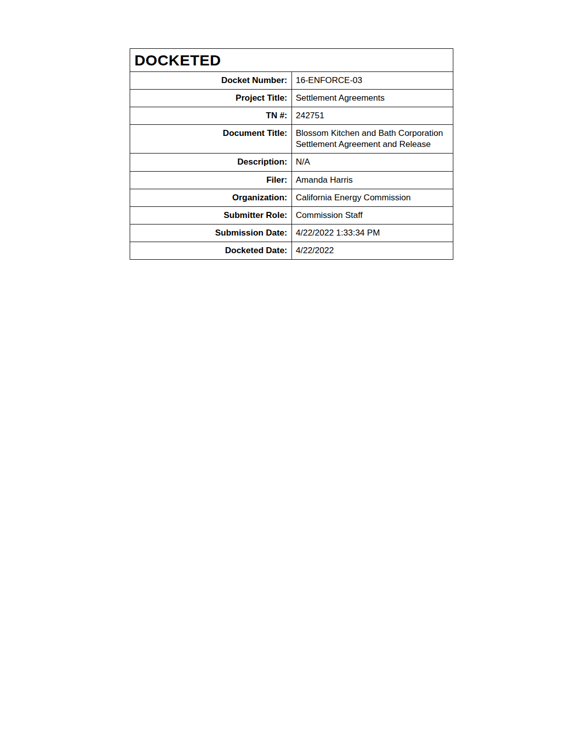| DOCKETED |
| Docket Number: | 16-ENFORCE-03 |
| Project Title: | Settlement Agreements |
| TN #: | 242751 |
| Document Title: | Blossom Kitchen and Bath Corporation Settlement Agreement and Release |
| Description: | N/A |
| Filer: | Amanda Harris |
| Organization: | California Energy Commission |
| Submitter Role: | Commission Staff |
| Submission Date: | 4/22/2022 1:33:34 PM |
| Docketed Date: | 4/22/2022 |